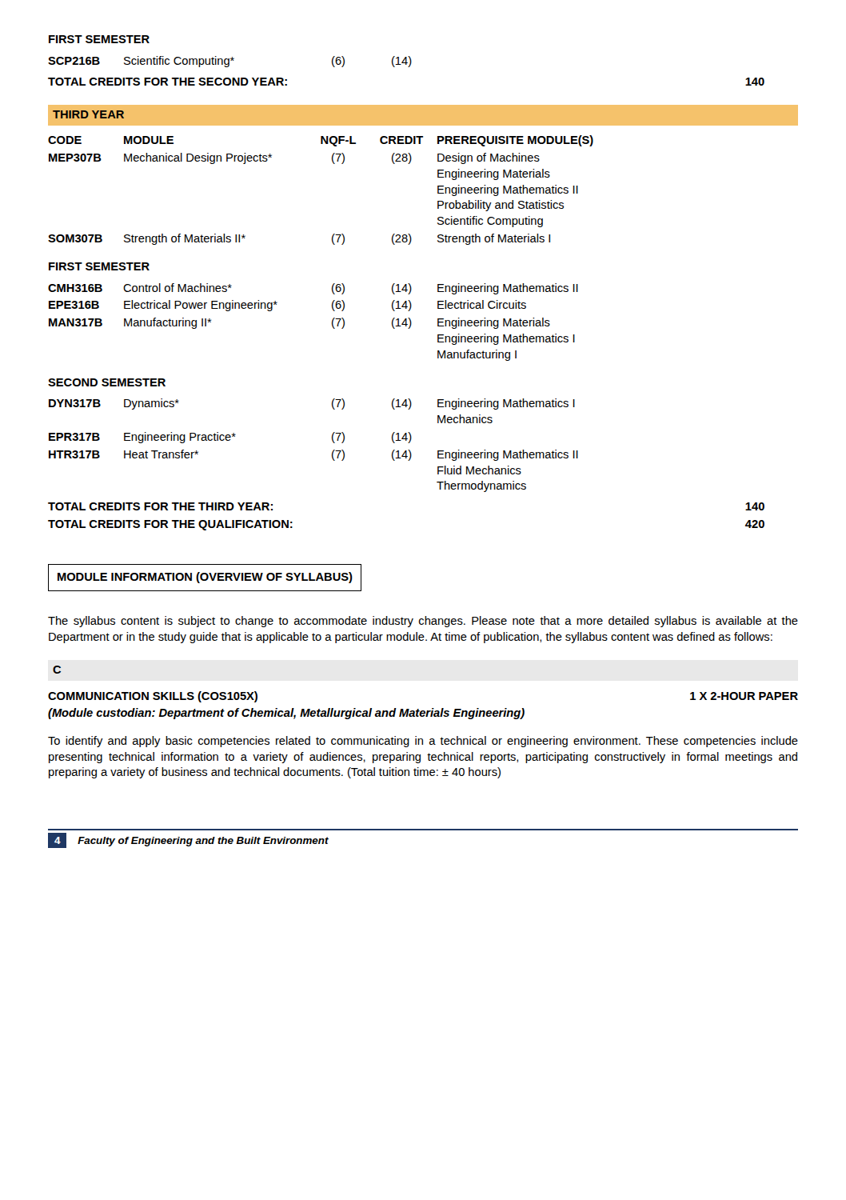FIRST SEMESTER
| SCP216B | Scientific Computing* | (6) | (14) | |
| TOTAL CREDITS FOR THE SECOND YEAR: | | 140 | |
THIRD YEAR
| CODE | MODULE | NQF-L | CREDIT | PREREQUISITE MODULE(S) |
| MEP307B | Mechanical Design Projects* | (7) | (28) | Design of Machines Engineering Materials Engineering Mathematics II Probability and Statistics Scientific Computing |
| SOM307B | Strength of Materials II* | (7) | (28) | Strength of Materials I |
FIRST SEMESTER
| CMH316B | Control of Machines* | (6) | (14) | Engineering Mathematics II |
| EPE316B | Electrical Power Engineering* | (6) | (14) | Electrical Circuits |
| MAN317B | Manufacturing II* | (7) | (14) | Engineering Materials Engineering Mathematics I Manufacturing I |
SECOND SEMESTER
| DYN317B | Dynamics* | (7) | (14) | Engineering Mathematics I Mechanics |
| EPR317B | Engineering Practice* | (7) | (14) | |
| HTR317B | Heat Transfer* | (7) | (14) | Engineering Mathematics II Fluid Mechanics Thermodynamics |
| TOTAL CREDITS FOR THE THIRD YEAR: | | 140 | |
| TOTAL CREDITS FOR THE QUALIFICATION: | | 420 | |
MODULE INFORMATION (OVERVIEW OF SYLLABUS)
The syllabus content is subject to change to accommodate industry changes. Please note that a more detailed syllabus is available at the Department or in the study guide that is applicable to a particular module. At time of publication, the syllabus content was defined as follows:
C
COMMUNICATION SKILLS (COS105X) 1 X 2-HOUR PAPER
(Module custodian: Department of Chemical, Metallurgical and Materials Engineering)
To identify and apply basic competencies related to communicating in a technical or engineering environment. These competencies include presenting technical information to a variety of audiences, preparing technical reports, participating constructively in formal meetings and preparing a variety of business and technical documents. (Total tuition time: ± 40 hours)
4 Faculty of Engineering and the Built Environment